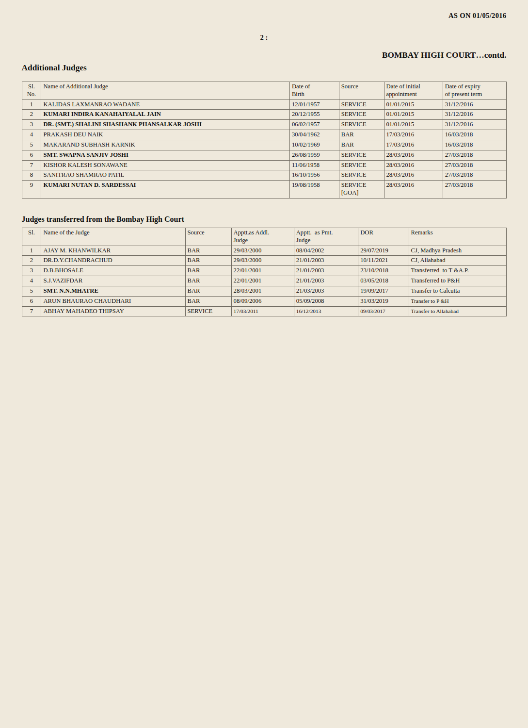AS ON 01/05/2016
2 :
BOMBAY HIGH COURT…contd.
Additional Judges
| Sl. No. | Name of Additional Judge | Date of Birth | Source | Date of initial appointment | Date of expiry of present term |
| --- | --- | --- | --- | --- | --- |
| 1 | KALIDAS LAXMANRAO WADANE | 12/01/1957 | SERVICE | 01/01/2015 | 31/12/2016 |
| 2 | KUMARI INDIRA KANAHAIYALAL JAIN | 20/12/1955 | SERVICE | 01/01/2015 | 31/12/2016 |
| 3 | DR. (SMT.) SHALINI SHASHANK PHANSALKAR JOSHI | 06/02/1957 | SERVICE | 01/01/2015 | 31/12/2016 |
| 4 | PRAKASH DEU NAIK | 30/04/1962 | BAR | 17/03/2016 | 16/03/2018 |
| 5 | MAKARAND SUBHASH KARNIK | 10/02/1969 | BAR | 17/03/2016 | 16/03/2018 |
| 6 | SMT. SWAPNA SANJIV JOSHI | 26/08/1959 | SERVICE | 28/03/2016 | 27/03/2018 |
| 7 | KISHOR KALESH SONAWANE | 11/06/1958 | SERVICE | 28/03/2016 | 27/03/2018 |
| 8 | SANITRAO SHAMRAO PATIL | 16/10/1956 | SERVICE | 28/03/2016 | 27/03/2018 |
| 9 | KUMARI NUTAN D. SARDESSAI | 19/08/1958 | SERVICE [GOA] | 28/03/2016 | 27/03/2018 |
Judges transferred from the Bombay High Court
| Sl. | Name of the Judge | Source | Apptt.as Addl. Judge | Apptt. as Pmt. Judge | DOR | Remarks |
| --- | --- | --- | --- | --- | --- | --- |
| 1 | AJAY M. KHANWILKAR | BAR | 29/03/2000 | 08/04/2002 | 29/07/2019 | CJ, Madhya Pradesh |
| 2 | DR.D.Y.CHANDRACHUD | BAR | 29/03/2000 | 21/01/2003 | 10/11/2021 | CJ, Allahabad |
| 3 | D.B.BHOSALE | BAR | 22/01/2001 | 21/01/2003 | 23/10/2018 | Transferred to T &A.P. |
| 4 | S.J.VAZIFDAR | BAR | 22/01/2001 | 21/01/2003 | 03/05/2018 | Transferred to P&H |
| 5 | SMT. N.N.MHATRE | BAR | 28/03/2001 | 21/03/2003 | 19/09/2017 | Transfer to Calcutta |
| 6 | ARUN BHAURAO CHAUDHARI | BAR | 08/09/2006 | 05/09/2008 | 31/03/2019 | Transfer to P &H |
| 7 | ABHAY MAHADEO THIPSAY | SERVICE | 17/03/2011 | 16/12/2013 | 09/03/2017 | Transfer to Allahabad |